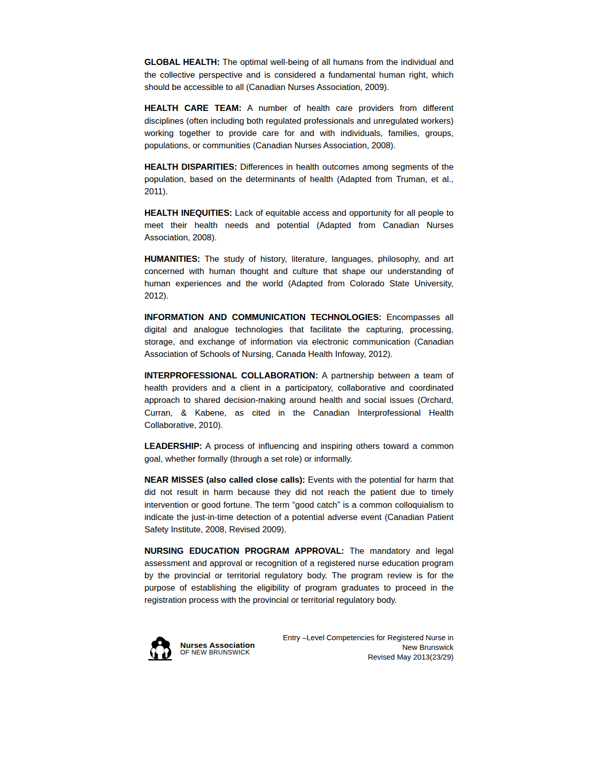GLOBAL HEALTH: The optimal well-being of all humans from the individual and the collective perspective and is considered a fundamental human right, which should be accessible to all (Canadian Nurses Association, 2009).
HEALTH CARE TEAM: A number of health care providers from different disciplines (often including both regulated professionals and unregulated workers) working together to provide care for and with individuals, families, groups, populations, or communities (Canadian Nurses Association, 2008).
HEALTH DISPARITIES: Differences in health outcomes among segments of the population, based on the determinants of health (Adapted from Truman, et al., 2011).
HEALTH INEQUITIES: Lack of equitable access and opportunity for all people to meet their health needs and potential (Adapted from Canadian Nurses Association, 2008).
HUMANITIES: The study of history, literature, languages, philosophy, and art concerned with human thought and culture that shape our understanding of human experiences and the world (Adapted from Colorado State University, 2012).
INFORMATION AND COMMUNICATION TECHNOLOGIES: Encompasses all digital and analogue technologies that facilitate the capturing, processing, storage, and exchange of information via electronic communication (Canadian Association of Schools of Nursing, Canada Health Infoway, 2012).
INTERPROFESSIONAL COLLABORATION: A partnership between a team of health providers and a client in a participatory, collaborative and coordinated approach to shared decision-making around health and social issues (Orchard, Curran, & Kabene, as cited in the Canadian Interprofessional Health Collaborative, 2010).
LEADERSHIP: A process of influencing and inspiring others toward a common goal, whether formally (through a set role) or informally.
NEAR MISSES (also called close calls): Events with the potential for harm that did not result in harm because they did not reach the patient due to timely intervention or good fortune. The term “good catch” is a common colloquialism to indicate the just-in-time detection of a potential adverse event (Canadian Patient Safety Institute, 2008, Revised 2009).
NURSING EDUCATION PROGRAM APPROVAL: The mandatory and legal assessment and approval or recognition of a registered nurse education program by the provincial or territorial regulatory body. The program review is for the purpose of establishing the eligibility of program graduates to proceed in the registration process with the provincial or territorial regulatory body.
Nurses Association
OF NEW BRUNSWICK
Entry –Level Competencies for Registered Nurse in New Brunswick
Revised May 2013(23/29)